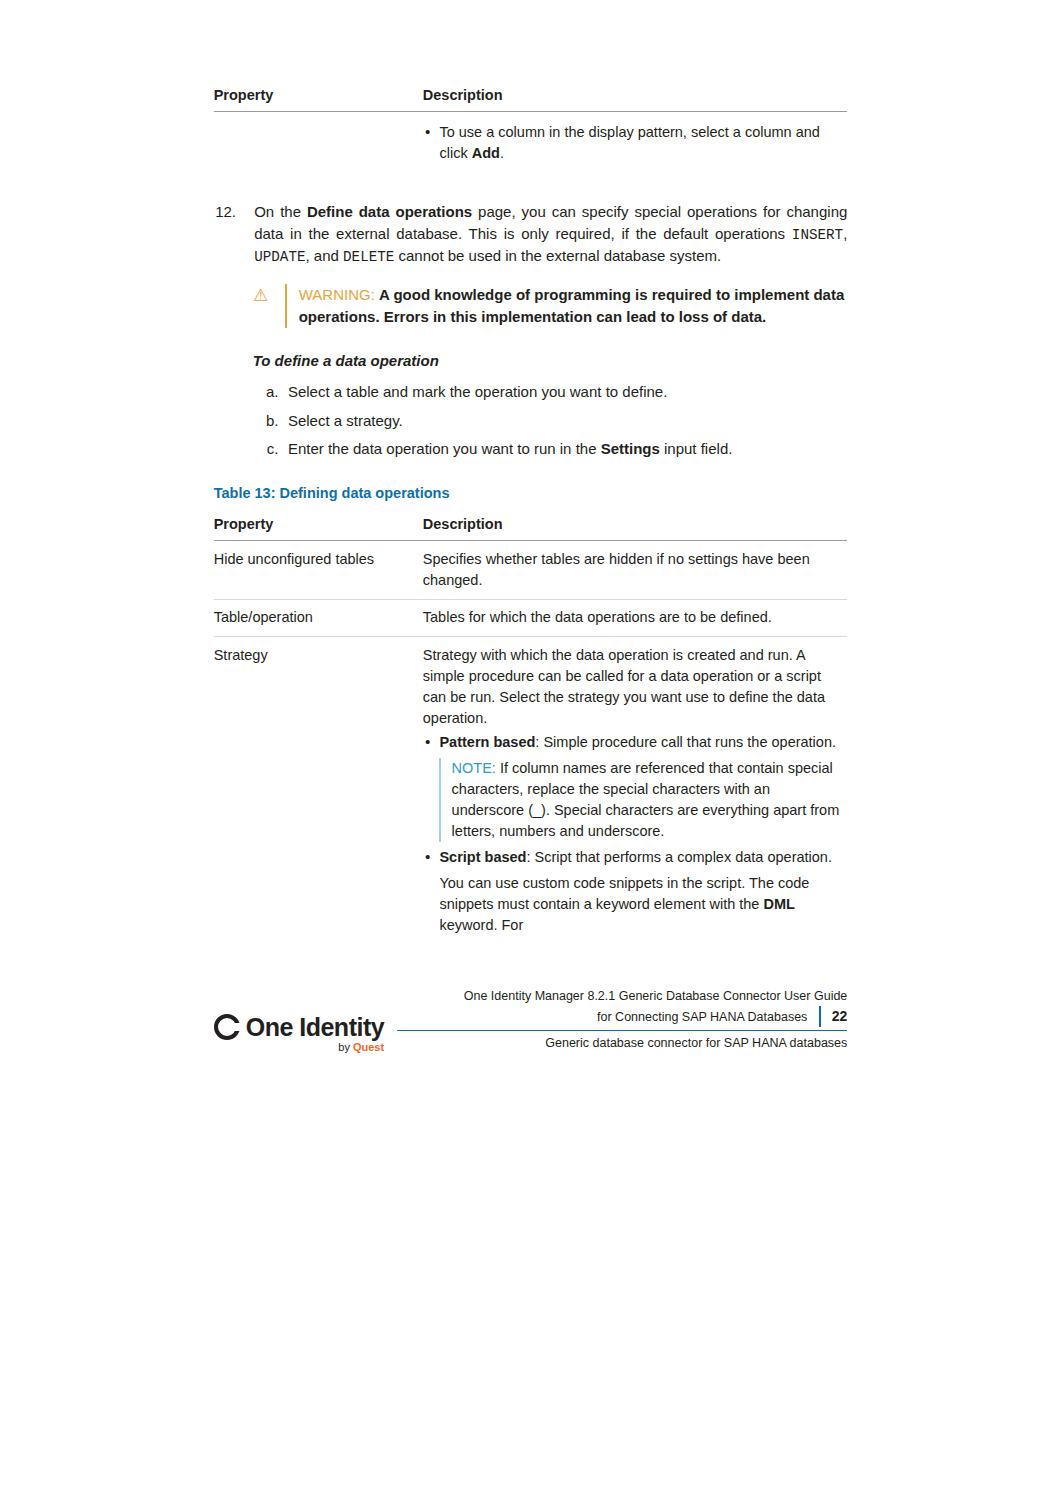| Property | Description |
| --- | --- |
| | To use a column in the display pattern, select a column and click Add . |
12.
On the Define data operations page, you can specify special operations for changing data in the external database. This is only required, if the default operations INSERT, UPDATE, and DELETE cannot be used in the external database system.
⚠
WARNING: A good knowledge of programming is required to implement data operations. Errors in this implementation can lead to loss of data.
To define a data operation
Select a table and mark the operation you want to define.
Select a strategy.
Enter the data operation you want to run in the Settings input field.
Table 13: Defining data operations
| Property | Description |
| --- | --- |
| Hide unconfigured tables | Specifies whether tables are hidden if no settings have been changed. |
| Table/operation | Tables for which the data operations are to be defined. |
| Strategy | Strategy with which the data operation is created and run. A simple procedure can be called for a data operation or a script can be run. Select the strategy you want use to define the data operation. Pattern based : Simple procedure call that runs the operation. NOTE: If column names are referenced that contain special characters, replace the special characters with an underscore (_). Special characters are everything apart from letters, numbers and underscore. Script based : Script that performs a complex data operation. You can use custom code snippets in the script. The code snippets must contain a keyword element with the DML keyword. For |
One Identity
by Quest
One Identity Manager 8.2.1 Generic Database Connector User Guide
for Connecting SAP HANA Databases 22
Generic database connector for SAP HANA databases